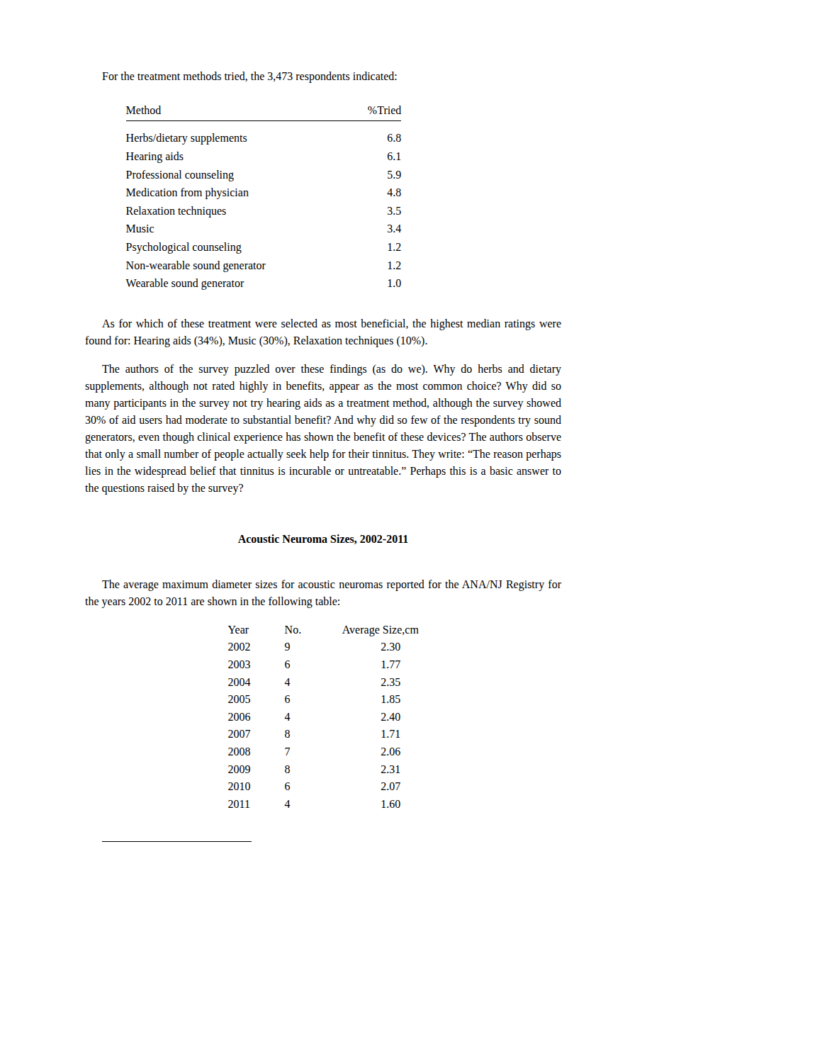For the treatment methods tried, the 3,473 respondents indicated:
| Method | %Tried |
| --- | --- |
| Herbs/dietary supplements | 6.8 |
| Hearing aids | 6.1 |
| Professional counseling | 5.9 |
| Medication from physician | 4.8 |
| Relaxation techniques | 3.5 |
| Music | 3.4 |
| Psychological counseling | 1.2 |
| Non-wearable sound generator | 1.2 |
| Wearable sound generator | 1.0 |
As for which of these treatment were selected as most beneficial, the highest median ratings were found for: Hearing aids (34%), Music (30%), Relaxation techniques (10%).
The authors of the survey puzzled over these findings (as do we). Why do herbs and dietary supplements, although not rated highly in benefits, appear as the most common choice? Why did so many participants in the survey not try hearing aids as a treatment method, although the survey showed 30% of aid users had moderate to substantial benefit? And why did so few of the respondents try sound generators, even though clinical experience has shown the benefit of these devices? The authors observe that only a small number of people actually seek help for their tinnitus. They write: “The reason perhaps lies in the widespread belief that tinnitus is incurable or untreatable.” Perhaps this is a basic answer to the questions raised by the survey?
Acoustic Neuroma Sizes, 2002-2011
The average maximum diameter sizes for acoustic neuromas reported for the ANA/NJ Registry for the years 2002 to 2011 are shown in the following table:
| Year | No. | Average Size,cm |
| --- | --- | --- |
| 2002 | 9 | 2.30 |
| 2003 | 6 | 1.77 |
| 2004 | 4 | 2.35 |
| 2005 | 6 | 1.85 |
| 2006 | 4 | 2.40 |
| 2007 | 8 | 1.71 |
| 2008 | 7 | 2.06 |
| 2009 | 8 | 2.31 |
| 2010 | 6 | 2.07 |
| 2011 | 4 | 1.60 |